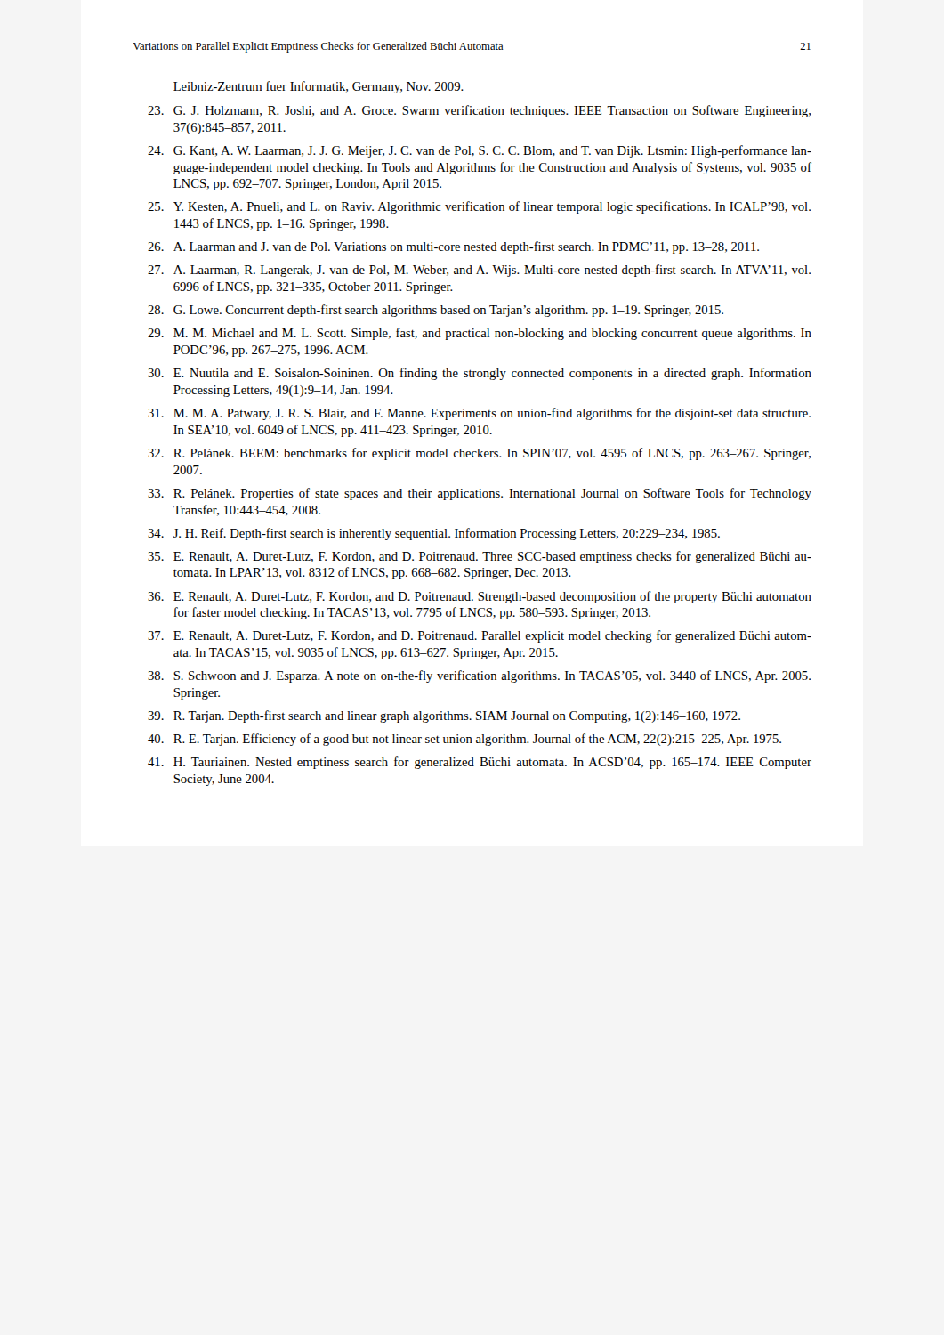Variations on Parallel Explicit Emptiness Checks for Generalized Büchi Automata 21
Leibniz-Zentrum fuer Informatik, Germany, Nov. 2009.
G. J. Holzmann, R. Joshi, and A. Groce. Swarm verification techniques. IEEE Transaction on Software Engineering, 37(6):845–857, 2011.
G. Kant, A. W. Laarman, J. J. G. Meijer, J. C. van de Pol, S. C. C. Blom, and T. van Dijk. Ltsmin: High-performance language-independent model checking. In Tools and Algorithms for the Construction and Analysis of Systems, vol. 9035 of LNCS, pp. 692–707. Springer, London, April 2015.
Y. Kesten, A. Pnueli, and L. on Raviv. Algorithmic verification of linear temporal logic specifications. In ICALP’98, vol. 1443 of LNCS, pp. 1–16. Springer, 1998.
A. Laarman and J. van de Pol. Variations on multi-core nested depth-first search. In PDMC’11, pp. 13–28, 2011.
A. Laarman, R. Langerak, J. van de Pol, M. Weber, and A. Wijs. Multi-core nested depth-first search. In ATVA’11, vol. 6996 of LNCS, pp. 321–335, October 2011. Springer.
G. Lowe. Concurrent depth-first search algorithms based on Tarjan’s algorithm. pp. 1–19. Springer, 2015.
M. M. Michael and M. L. Scott. Simple, fast, and practical non-blocking and blocking concurrent queue algorithms. In PODC’96, pp. 267–275, 1996. ACM.
E. Nuutila and E. Soisalon-Soininen. On finding the strongly connected components in a directed graph. Information Processing Letters, 49(1):9–14, Jan. 1994.
M. M. A. Patwary, J. R. S. Blair, and F. Manne. Experiments on union-find algorithms for the disjoint-set data structure. In SEA’10, vol. 6049 of LNCS, pp. 411–423. Springer, 2010.
R. Pelánek. BEEM: benchmarks for explicit model checkers. In SPIN’07, vol. 4595 of LNCS, pp. 263–267. Springer, 2007.
R. Pelánek. Properties of state spaces and their applications. International Journal on Software Tools for Technology Transfer, 10:443–454, 2008.
J. H. Reif. Depth-first search is inherently sequential. Information Processing Letters, 20:229–234, 1985.
E. Renault, A. Duret-Lutz, F. Kordon, and D. Poitrenaud. Three SCC-based emptiness checks for generalized Büchi automata. In LPAR’13, vol. 8312 of LNCS, pp. 668–682. Springer, Dec. 2013.
E. Renault, A. Duret-Lutz, F. Kordon, and D. Poitrenaud. Strength-based decomposition of the property Büchi automaton for faster model checking. In TACAS’13, vol. 7795 of LNCS, pp. 580–593. Springer, 2013.
E. Renault, A. Duret-Lutz, F. Kordon, and D. Poitrenaud. Parallel explicit model checking for generalized Büchi automata. In TACAS’15, vol. 9035 of LNCS, pp. 613–627. Springer, Apr. 2015.
S. Schwoon and J. Esparza. A note on on-the-fly verification algorithms. In TACAS’05, vol. 3440 of LNCS, Apr. 2005. Springer.
R. Tarjan. Depth-first search and linear graph algorithms. SIAM Journal on Computing, 1(2):146–160, 1972.
R. E. Tarjan. Efficiency of a good but not linear set union algorithm. Journal of the ACM, 22(2):215–225, Apr. 1975.
H. Tauriainen. Nested emptiness search for generalized Büchi automata. In ACSD’04, pp. 165–174. IEEE Computer Society, June 2004.